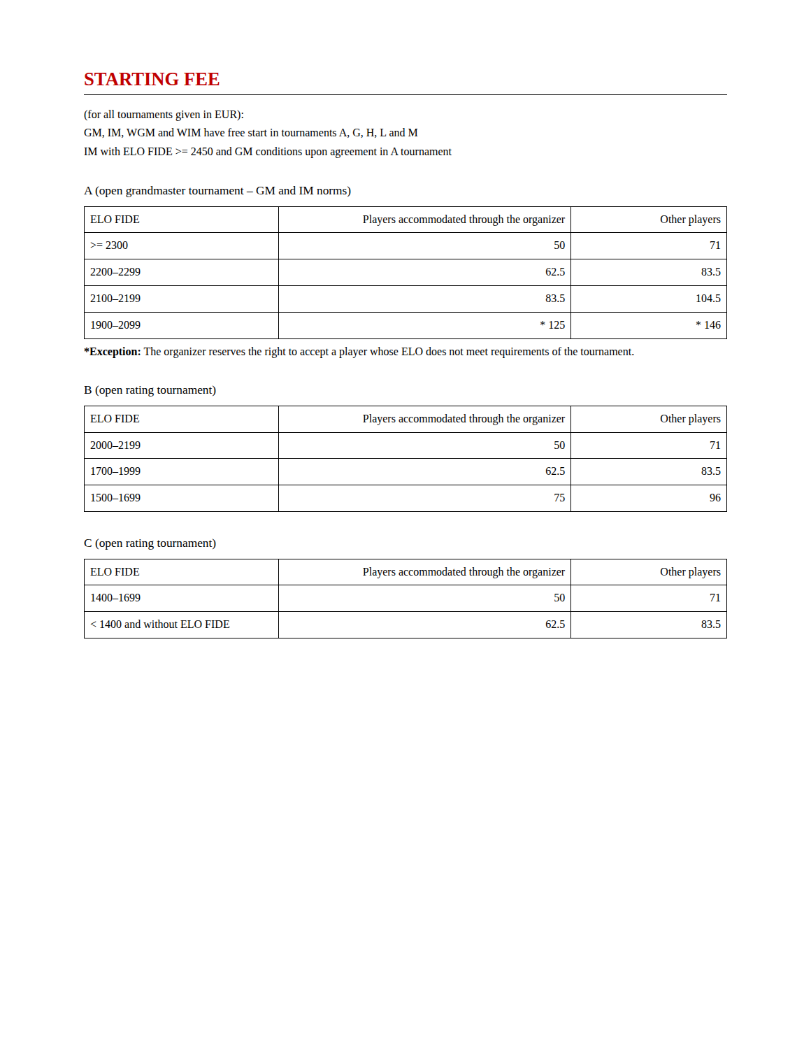STARTING FEE
(for all tournaments given in EUR):
GM, IM, WGM and WIM have free start in tournaments A, G, H, L and M
IM with ELO FIDE >= 2450 and GM conditions upon agreement in A tournament
A (open grandmaster tournament – GM and IM norms)
| ELO FIDE | Players accommodated through the organizer | Other players |
| --- | --- | --- |
| >= 2300 | 50 | 71 |
| 2200–2299 | 62.5 | 83.5 |
| 2100–2199 | 83.5 | 104.5 |
| 1900–2099 | * 125 | * 146 |
*Exception: The organizer reserves the right to accept a player whose ELO does not meet requirements of the tournament.
B (open rating tournament)
| ELO FIDE | Players accommodated through the organizer | Other players |
| --- | --- | --- |
| 2000–2199 | 50 | 71 |
| 1700–1999 | 62.5 | 83.5 |
| 1500–1699 | 75 | 96 |
C (open rating tournament)
| ELO FIDE | Players accommodated through the organizer | Other players |
| --- | --- | --- |
| 1400–1699 | 50 | 71 |
| < 1400 and without ELO FIDE | 62.5 | 83.5 |